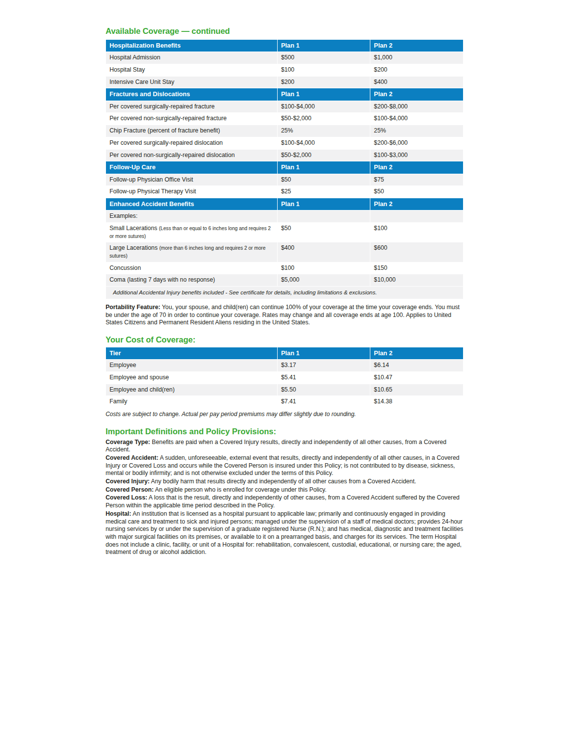Available Coverage — continued
| Hospitalization Benefits | Plan 1 | Plan 2 |
| Hospital Admission | $500 | $1,000 |
| Hospital Stay | $100 | $200 |
| Intensive Care Unit Stay | $200 | $400 |
| Fractures and Dislocations | Plan 1 | Plan 2 |
| Per covered surgically-repaired fracture | $100-$4,000 | $200-$8,000 |
| Per covered non-surgically-repaired fracture | $50-$2,000 | $100-$4,000 |
| Chip Fracture (percent of fracture benefit) | 25% | 25% |
| Per covered surgically-repaired dislocation | $100-$4,000 | $200-$6,000 |
| Per covered non-surgically-repaired dislocation | $50-$2,000 | $100-$3,000 |
| Follow-Up Care | Plan 1 | Plan 2 |
| Follow-up Physician Office Visit | $50 | $75 |
| Follow-up Physical Therapy Visit | $25 | $50 |
| Enhanced Accident Benefits | Plan 1 | Plan 2 |
| Examples: | | |
| Small Lacerations (Less than or equal to 6 inches long and requires 2 or more sutures) | $50 | $100 |
| Large Lacerations (more than 6 inches long and requires 2 or more sutures) | $400 | $600 |
| Concussion | $100 | $150 |
| Coma (lasting 7 days with no response) | $5,000 | $10,000 |
| Additional Accidental Injury benefits included - See certificate for details, including limitations & exclusions. |
Portability Feature: You, your spouse, and child(ren) can continue 100% of your coverage at the time your coverage ends. You must be under the age of 70 in order to continue your coverage. Rates may change and all coverage ends at age 100. Applies to United States Citizens and Permanent Resident Aliens residing in the United States.
Your Cost of Coverage:
| Tier | Plan 1 | Plan 2 |
| Employee | $3.17 | $6.14 |
| Employee and spouse | $5.41 | $10.47 |
| Employee and child(ren) | $5.50 | $10.65 |
| Family | $7.41 | $14.38 |
Costs are subject to change. Actual per pay period premiums may differ slightly due to rounding.
Important Definitions and Policy Provisions:
Coverage Type: Benefits are paid when a Covered Injury results, directly and independently of all other causes, from a Covered Accident.
Covered Accident: A sudden, unforeseeable, external event that results, directly and independently of all other causes, in a Covered Injury or Covered Loss and occurs while the Covered Person is insured under this Policy; is not contributed to by disease, sickness, mental or bodily infirmity; and is not otherwise excluded under the terms of this Policy.
Covered Injury: Any bodily harm that results directly and independently of all other causes from a Covered Accident.
Covered Person: An eligible person who is enrolled for coverage under this Policy.
Covered Loss: A loss that is the result, directly and independently of other causes, from a Covered Accident suffered by the Covered Person within the applicable time period described in the Policy.
Hospital: An institution that is licensed as a hospital pursuant to applicable law; primarily and continuously engaged in providing medical care and treatment to sick and injured persons; managed under the supervision of a staff of medical doctors; provides 24-hour nursing services by or under the supervision of a graduate registered Nurse (R.N.); and has medical, diagnostic and treatment facilities with major surgical facilities on its premises, or available to it on a prearranged basis, and charges for its services. The term Hospital does not include a clinic, facility, or unit of a Hospital for: rehabilitation, convalescent, custodial, educational, or nursing care; the aged, treatment of drug or alcohol addiction.